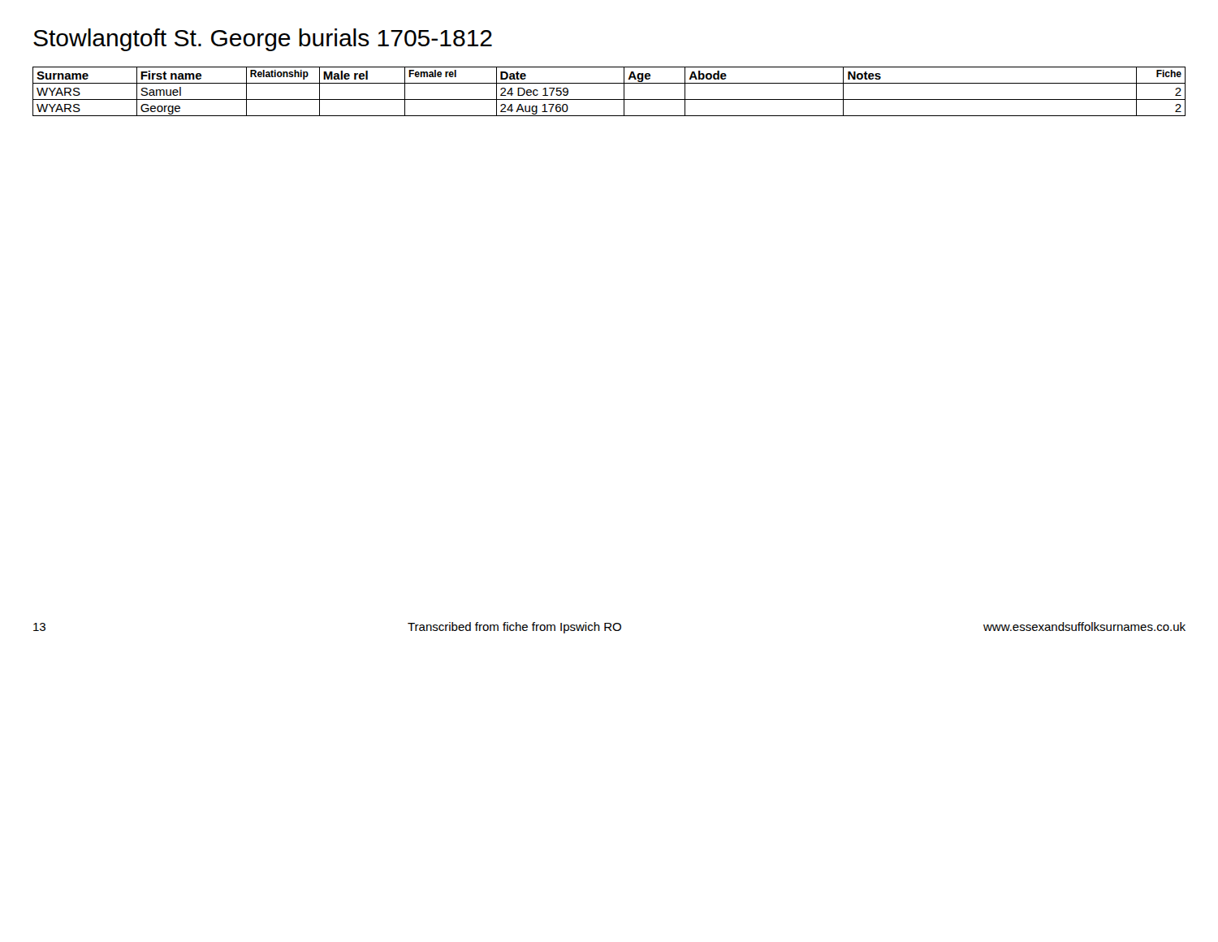Stowlangtoft St. George burials 1705-1812
| Surname | First name | Relationship | Male rel | Female rel | Date | Age | Abode | Notes | Fiche |
| --- | --- | --- | --- | --- | --- | --- | --- | --- | --- |
| WYARS | Samuel | | | | 24 Dec 1759 | | | | 2 |
| WYARS | George | | | | 24 Aug 1760 | | | | 2 |
13
Transcribed from fiche from Ipswich RO
www.essexandsuffolksurnames.co.uk